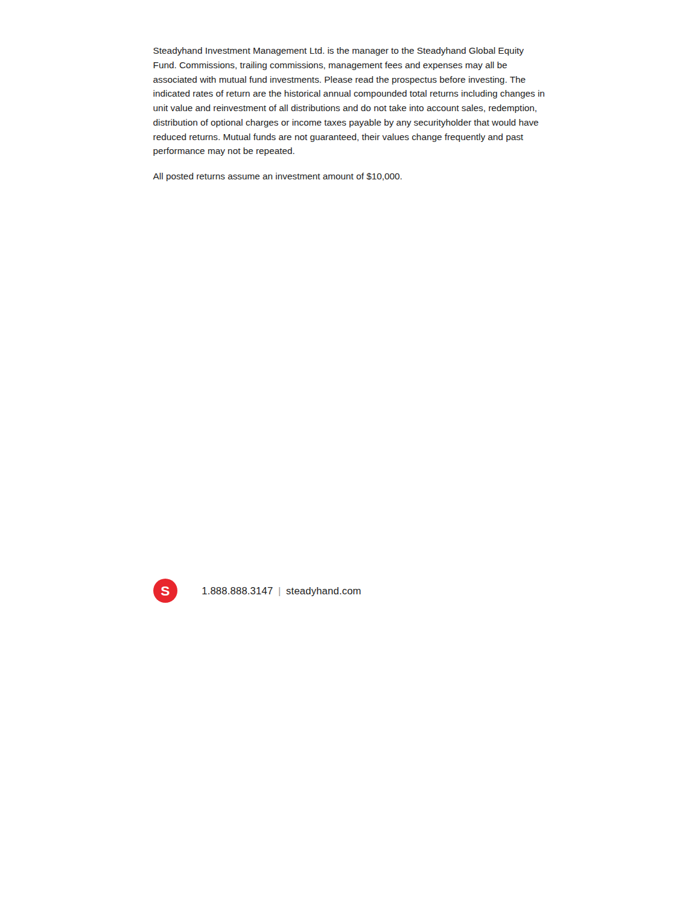Steadyhand Investment Management Ltd. is the manager to the Steadyhand Global Equity Fund. Commissions, trailing commissions, management fees and expenses may all be associated with mutual fund investments. Please read the prospectus before investing. The indicated rates of return are the historical annual compounded total returns including changes in unit value and reinvestment of all distributions and do not take into account sales, redemption, distribution of optional charges or income taxes payable by any securityholder that would have reduced returns. Mutual funds are not guaranteed, their values change frequently and past performance may not be repeated.
All posted returns assume an investment amount of $10,000.
S
1.888.888.3147|steadyhand.com